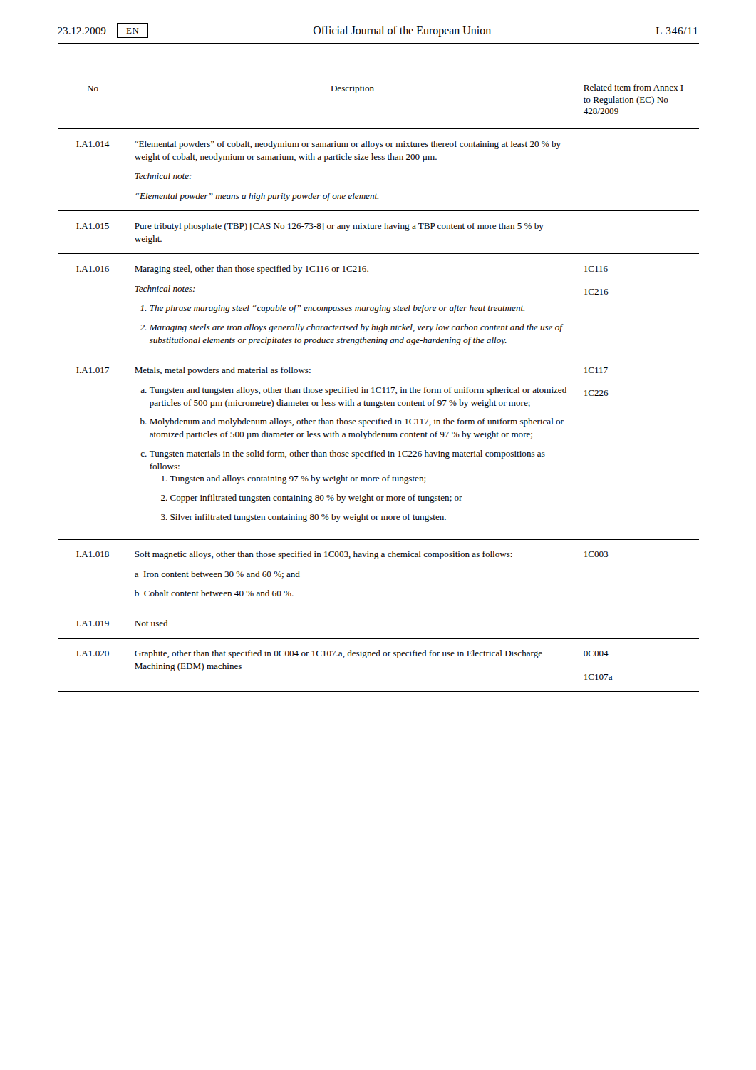23.12.2009 EN Official Journal of the European Union L 346/11
| No | Description | Related item from Annex I to Regulation (EC) No 428/2009 |
| --- | --- | --- |
| I.A1.014 | “Elemental powders” of cobalt, neodymium or samarium or alloys or mixtures thereof containing at least 20 % by weight of cobalt, neodymium or samarium, with a particle size less than 200 µm. Technical note: “Elemental powder” means a high purity powder of one element. | |
| I.A1.015 | Pure tributyl phosphate (TBP) [CAS No 126-73-8] or any mixture having a TBP content of more than 5 % by weight. | |
| I.A1.016 | Maraging steel, other than those specified by 1C116 or 1C216. Technical notes: The phrase maraging steel “capable of” encompasses maraging steel before or after heat treatment. Maraging steels are iron alloys generally characterised by high nickel, very low carbon content and the use of substitutional elements or precipitates to produce strengthening and age-hardening of the alloy. | 1C116 1C216 |
| I.A1.017 | Metals, metal powders and material as follows: Tungsten and tungsten alloys, other than those specified in 1C117, in the form of uniform spherical or atomized particles of 500 µm (micrometre) diameter or less with a tungsten content of 97 % by weight or more; Molybdenum and molybdenum alloys, other than those specified in 1C117, in the form of uniform spherical or atomized particles of 500 µm diameter or less with a molybdenum content of 97 % by weight or more; Tungsten materials in the solid form, other than those specified in 1C226 having material compositions as follows: Tungsten and alloys containing 97 % by weight or more of tungsten; Copper infiltrated tungsten containing 80 % by weight or more of tungsten; or Silver infiltrated tungsten containing 80 % by weight or more of tungsten. | 1C117 1C226 |
| I.A1.018 | Soft magnetic alloys, other than those specified in 1C003, having a chemical composition as follows: a Iron content between 30 % and 60 %; and b Cobalt content between 40 % and 60 %. | 1C003 |
| I.A1.019 | Not used | |
| I.A1.020 | Graphite, other than that specified in 0C004 or 1C107.a, designed or specified for use in Electrical Discharge Machining (EDM) machines | 0C004 1C107a |